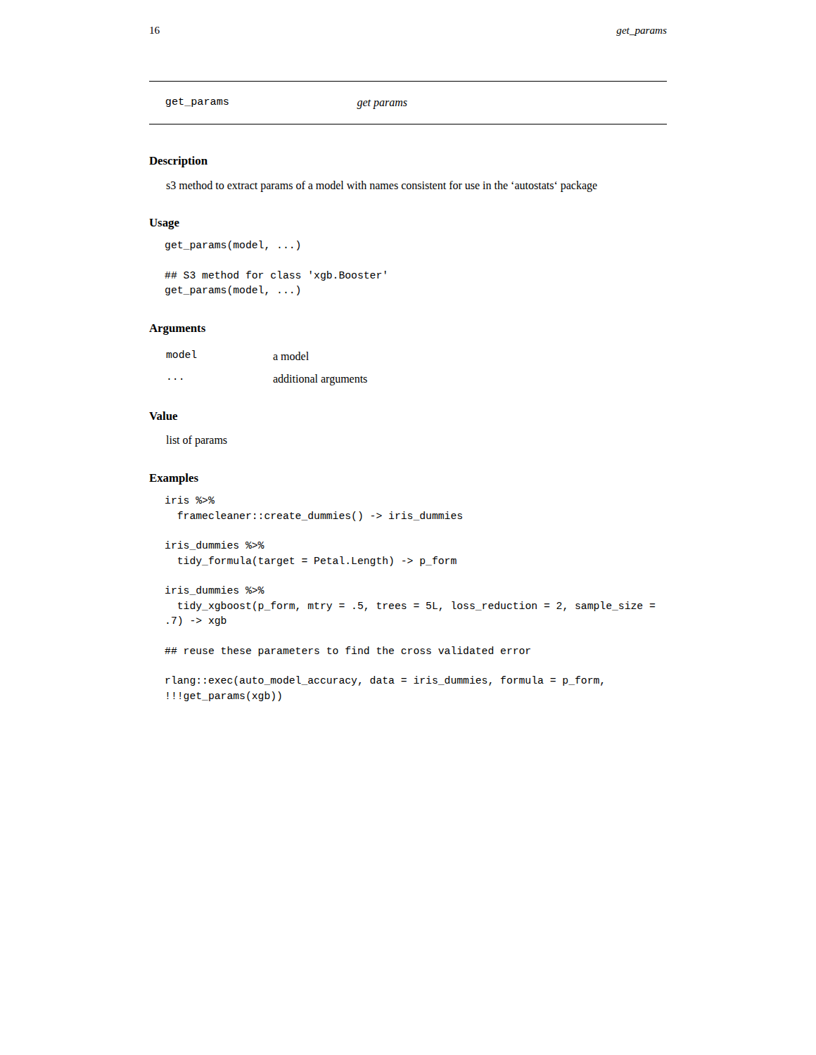16 get_params
| get_params | get params |
Description
s3 method to extract params of a model with names consistent for use in the ‘autostats‘ package
Usage
get_params(model, ...)

## S3 method for class 'xgb.Booster'
get_params(model, ...)
Arguments
model
a model
...
additional arguments
Value
list of params
Examples
iris %>%
  framecleaner::create_dummies() -> iris_dummies

iris_dummies %>%
  tidy_formula(target = Petal.Length) -> p_form

iris_dummies %>%
  tidy_xgboost(p_form, mtry = .5, trees = 5L, loss_reduction = 2, sample_size = .7) -> xgb

## reuse these parameters to find the cross validated error

rlang::exec(auto_model_accuracy, data = iris_dummies, formula = p_form, !!!get_params(xgb))